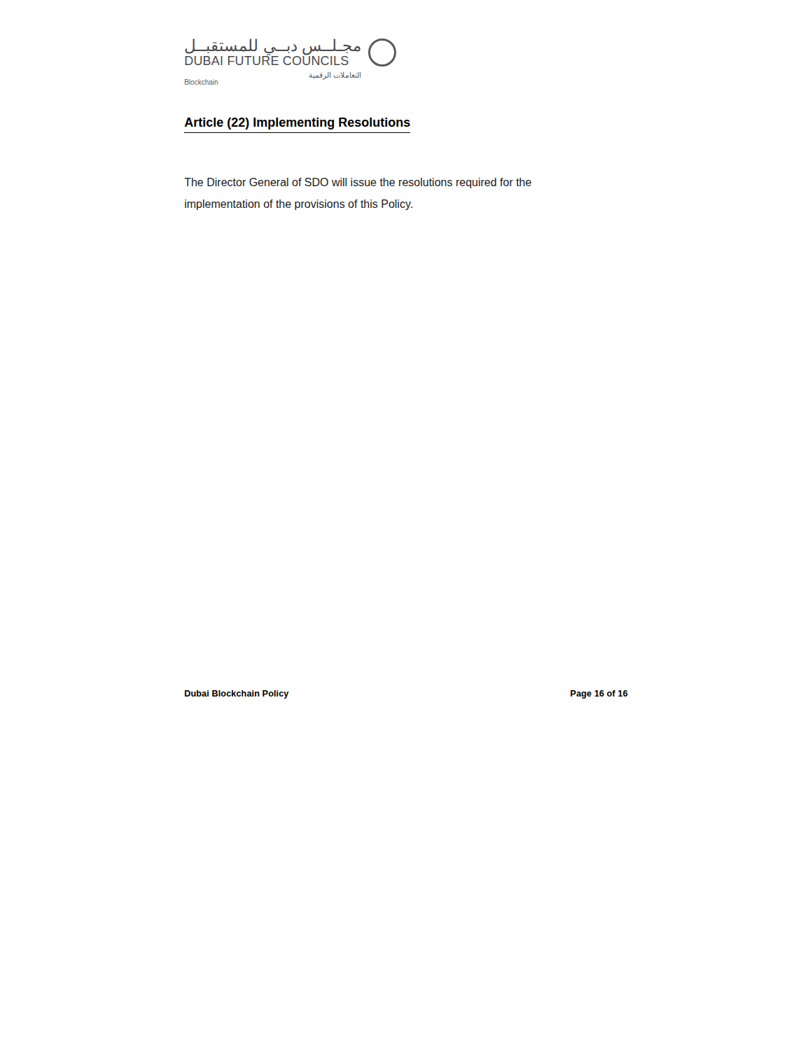مجـلــس دبــي للمستقبــل DUBAI FUTURE COUNCILS التعاملات الرقمية Blockchain
Article (22) Implementing Resolutions
The Director General of SDO will issue the resolutions required for the implementation of the provisions of this Policy.
Dubai Blockchain Policy Page 16 of 16